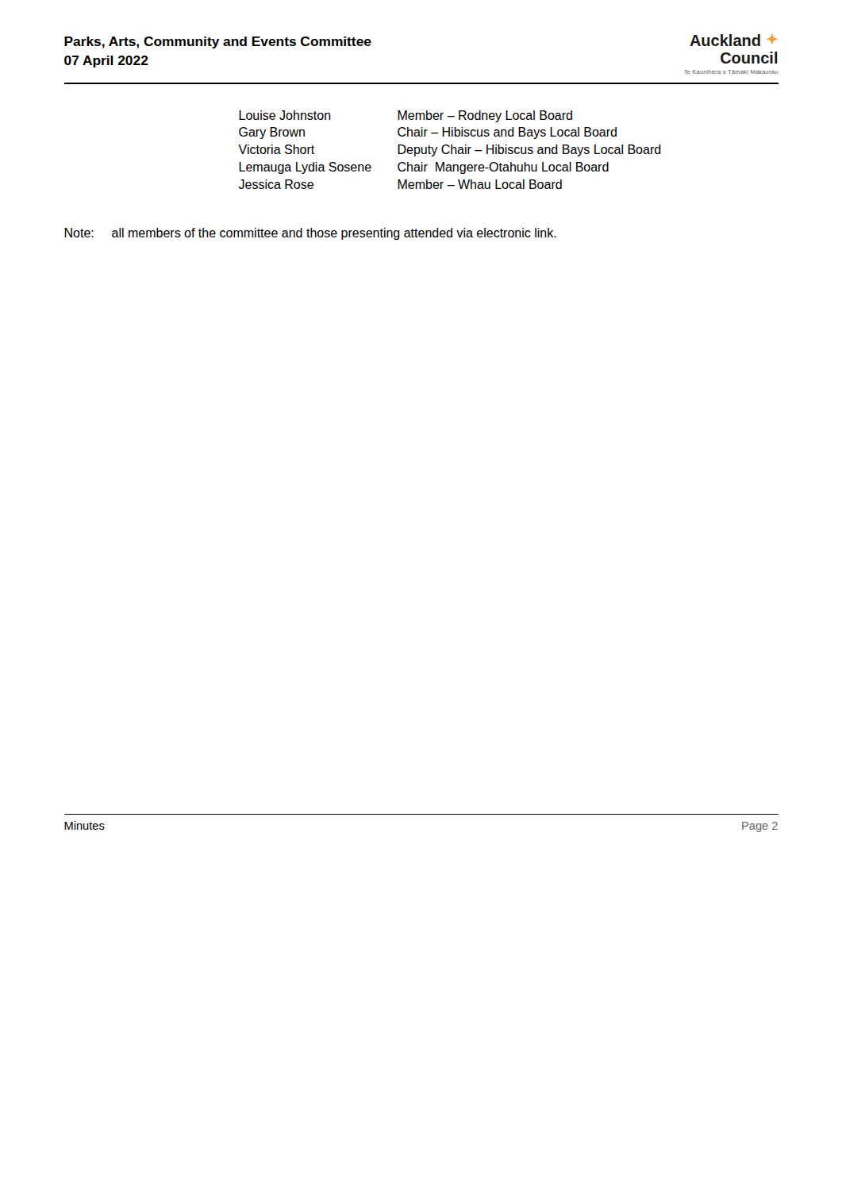Parks, Arts, Community and Events Committee
07 April 2022
Auckland ✦
Council
Te Kaunihera o Tāmaki Makaurau
Louise Johnston
Member – Rodney Local Board
Gary Brown
Chair – Hibiscus and Bays Local Board
Victoria Short
Deputy Chair – Hibiscus and Bays Local Board
Lemauga Lydia Sosene
Chair Mangere-Otahuhu Local Board
Jessica Rose
Member – Whau Local Board
Note: all members of the committee and those presenting attended via electronic link.
Minutes
Page 2